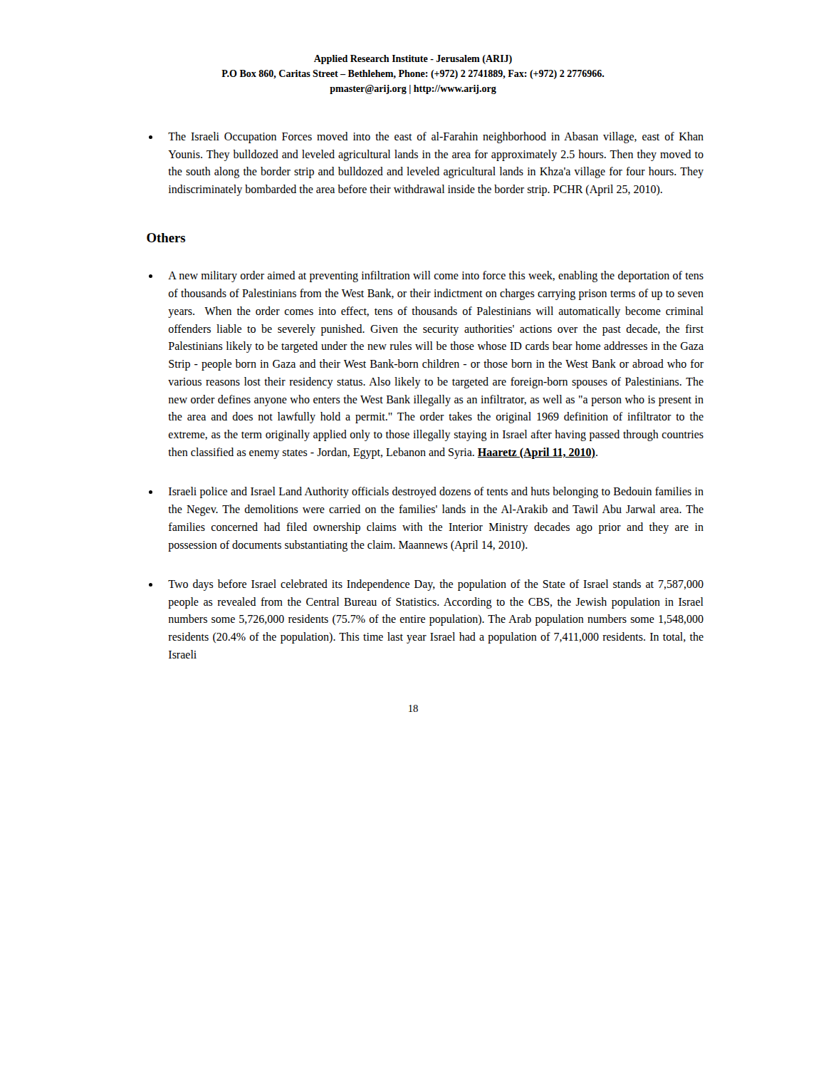Applied Research Institute - Jerusalem (ARIJ)
P.O Box 860, Caritas Street – Bethlehem, Phone: (+972) 2 2741889, Fax: (+972) 2 2776966.
pmaster@arij.org | http://www.arij.org
The Israeli Occupation Forces moved into the east of al-Farahin neighborhood in Abasan village, east of Khan Younis. They bulldozed and leveled agricultural lands in the area for approximately 2.5 hours. Then they moved to the south along the border strip and bulldozed and leveled agricultural lands in Khza'a village for four hours. They indiscriminately bombarded the area before their withdrawal inside the border strip. PCHR (April 25, 2010).
Others
A new military order aimed at preventing infiltration will come into force this week, enabling the deportation of tens of thousands of Palestinians from the West Bank, or their indictment on charges carrying prison terms of up to seven years. When the order comes into effect, tens of thousands of Palestinians will automatically become criminal offenders liable to be severely punished. Given the security authorities' actions over the past decade, the first Palestinians likely to be targeted under the new rules will be those whose ID cards bear home addresses in the Gaza Strip - people born in Gaza and their West Bank-born children - or those born in the West Bank or abroad who for various reasons lost their residency status. Also likely to be targeted are foreign-born spouses of Palestinians. The new order defines anyone who enters the West Bank illegally as an infiltrator, as well as "a person who is present in the area and does not lawfully hold a permit." The order takes the original 1969 definition of infiltrator to the extreme, as the term originally applied only to those illegally staying in Israel after having passed through countries then classified as enemy states - Jordan, Egypt, Lebanon and Syria. Haaretz (April 11, 2010).
Israeli police and Israel Land Authority officials destroyed dozens of tents and huts belonging to Bedouin families in the Negev. The demolitions were carried on the families' lands in the Al-Arakib and Tawil Abu Jarwal area. The families concerned had filed ownership claims with the Interior Ministry decades ago prior and they are in possession of documents substantiating the claim. Maannews (April 14, 2010).
Two days before Israel celebrated its Independence Day, the population of the State of Israel stands at 7,587,000 people as revealed from the Central Bureau of Statistics. According to the CBS, the Jewish population in Israel numbers some 5,726,000 residents (75.7% of the entire population). The Arab population numbers some 1,548,000 residents (20.4% of the population). This time last year Israel had a population of 7,411,000 residents. In total, the Israeli
18